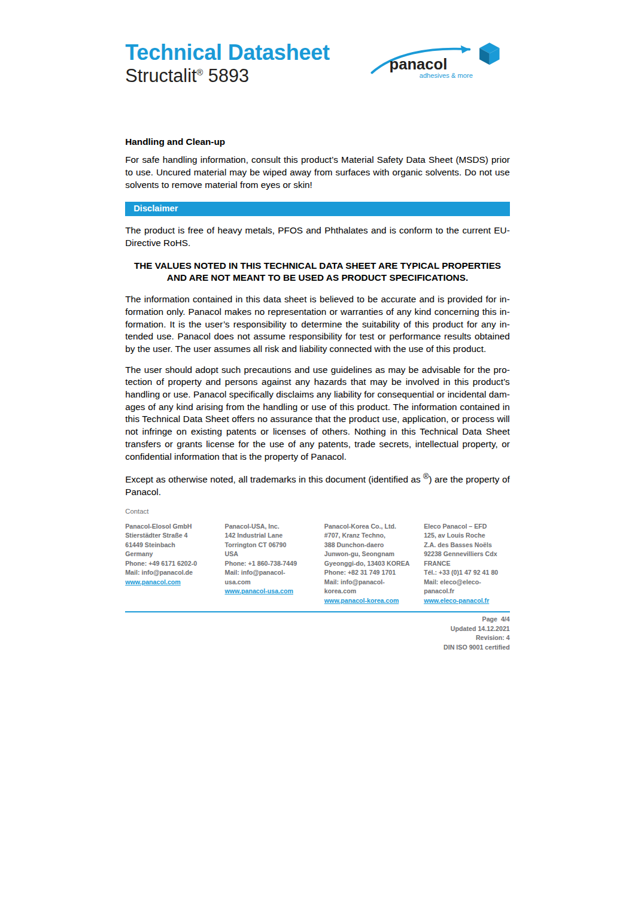Technical Datasheet
Structalit® 5893
panacol adhesives & more panacol adhesives & more
Handling and Clean-up
For safe handling information, consult this product’s Material Safety Data Sheet (MSDS) prior to use. Uncured material may be wiped away from surfaces with organic solvents. Do not use solvents to remove material from eyes or skin!
Disclaimer
The product is free of heavy metals, PFOS and Phthalates and is conform to the current EU-Directive RoHS.
THE VALUES NOTED IN THIS TECHNICAL DATA SHEET ARE TYPICAL PROPERTIES AND ARE NOT MEANT TO BE USED AS PRODUCT SPECIFICATIONS.
The information contained in this data sheet is believed to be accurate and is provided for information only. Panacol makes no representation or warranties of any kind concerning this information. It is the user’s responsibility to determine the suitability of this product for any intended use. Panacol does not assume responsibility for test or performance results obtained by the user. The user assumes all risk and liability connected with the use of this product.
The user should adopt such precautions and use guidelines as may be advisable for the protection of property and persons against any hazards that may be involved in this product’s handling or use. Panacol specifically disclaims any liability for consequential or incidental damages of any kind arising from the handling or use of this product. The information contained in this Technical Data Sheet offers no assurance that the product use, application, or process will not infringe on existing patents or licenses of others. Nothing in this Technical Data Sheet transfers or grants license for the use of any patents, trade secrets, intellectual property, or confidential information that is the property of Panacol.
Except as otherwise noted, all trademarks in this document (identified as ®) are the property of Panacol.
Contact
Panacol-Elosol GmbH
Stierstädter Straße 4
61449 Steinbach
Germany
Phone: +49 6171 6202-0
Mail: info@panacol.de
www.panacol.com
Panacol-USA, Inc.
142 Industrial Lane
Torrington CT 06790
USA
Phone: +1 860-738-7449
Mail: info@panacol-usa.com
www.panacol-usa.com
Panacol-Korea Co., Ltd.
#707, Kranz Techno,
388 Dunchon-daero
Junwon-gu, Seongnam
Gyeonggi-do, 13403 KOREA
Phone: +82 31 749 1701
Mail: info@panacol-korea.com
www.panacol-korea.com
Eleco Panacol – EFD
125, av Louis Roche
Z.A. des Basses Noëls
92238 Gennevilliers Cdx FRANCE
Tél.: +33 (0)1 47 92 41 80
Mail: eleco@eleco-panacol.fr
www.eleco-panacol.fr
Page 4/4
Updated 14.12.2021
Revision: 4
DIN ISO 9001 certified